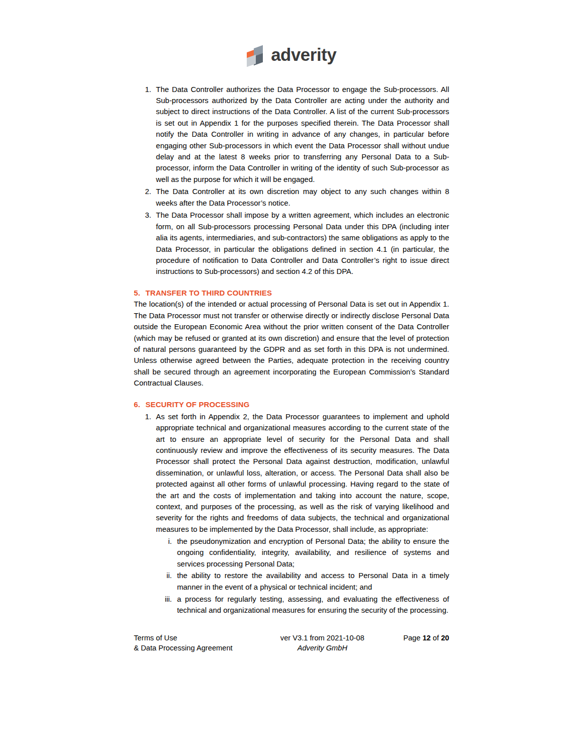adverity
The Data Controller authorizes the Data Processor to engage the Sub-processors. All Sub-processors authorized by the Data Controller are acting under the authority and subject to direct instructions of the Data Controller. A list of the current Sub-processors is set out in Appendix 1 for the purposes specified therein. The Data Processor shall notify the Data Controller in writing in advance of any changes, in particular before engaging other Sub-processors in which event the Data Processor shall without undue delay and at the latest 8 weeks prior to transferring any Personal Data to a Sub-processor, inform the Data Controller in writing of the identity of such Sub-processor as well as the purpose for which it will be engaged.
The Data Controller at its own discretion may object to any such changes within 8 weeks after the Data Processor’s notice.
The Data Processor shall impose by a written agreement, which includes an electronic form, on all Sub-processors processing Personal Data under this DPA (including inter alia its agents, intermediaries, and sub-contractors) the same obligations as apply to the Data Processor, in particular the obligations defined in section 4.1 (in particular, the procedure of notification to Data Controller and Data Controller’s right to issue direct instructions to Sub-processors) and section 4.2 of this DPA.
5. Transfer to Third Countries
The location(s) of the intended or actual processing of Personal Data is set out in Appendix 1. The Data Processor must not transfer or otherwise directly or indirectly disclose Personal Data outside the European Economic Area without the prior written consent of the Data Controller (which may be refused or granted at its own discretion) and ensure that the level of protection of natural persons guaranteed by the GDPR and as set forth in this DPA is not undermined. Unless otherwise agreed between the Parties, adequate protection in the receiving country shall be secured through an agreement incorporating the European Commission’s Standard Contractual Clauses.
6. Security of Processing
As set forth in Appendix 2, the Data Processor guarantees to implement and uphold appropriate technical and organizational measures according to the current state of the art to ensure an appropriate level of security for the Personal Data and shall continuously review and improve the effectiveness of its security measures. The Data Processor shall protect the Personal Data against destruction, modification, unlawful dissemination, or unlawful loss, alteration, or access. The Personal Data shall also be protected against all other forms of unlawful processing. Having regard to the state of the art and the costs of implementation and taking into account the nature, scope, context, and purposes of the processing, as well as the risk of varying likelihood and severity for the rights and freedoms of data subjects, the technical and organizational measures to be implemented by the Data Processor, shall include, as appropriate:
the pseudonymization and encryption of Personal Data; the ability to ensure the ongoing confidentiality, integrity, availability, and resilience of systems and services processing Personal Data;
the ability to restore the availability and access to Personal Data in a timely manner in the event of a physical or technical incident; and
a process for regularly testing, assessing, and evaluating the effectiveness of technical and organizational measures for ensuring the security of the processing.
Terms of Use
& Data Processing Agreement
ver V3.1 from 2021-10-08
Adverity GmbH
Page 12 of 20